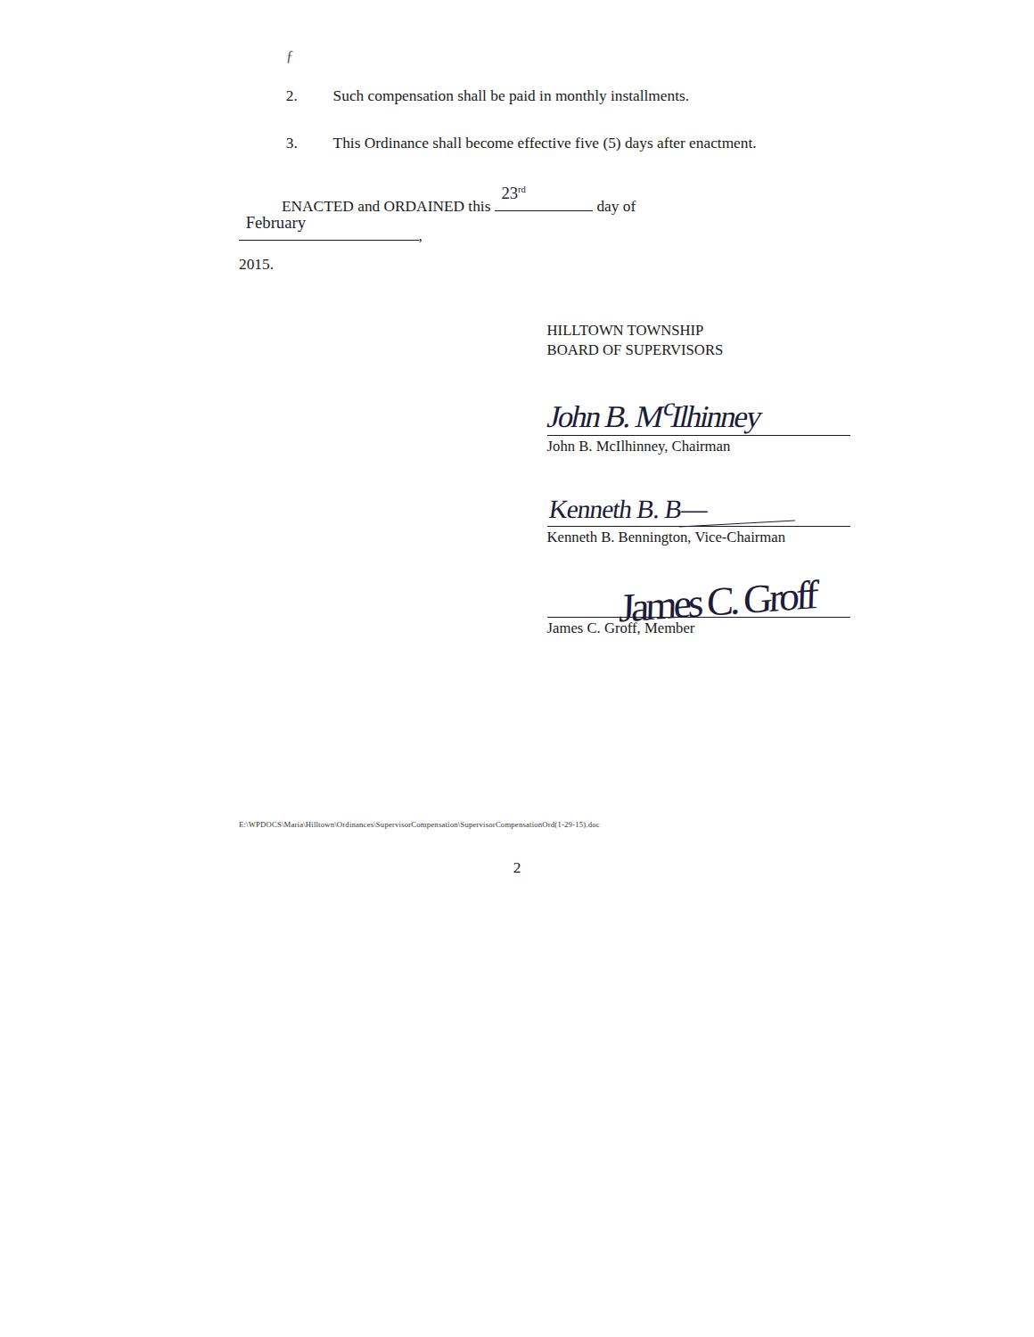ƒ
2.
Such compensation shall be paid in monthly installments.
3.
This Ordinance shall become effective five (5) days after enactment.
ENACTED and ORDAINED this 23rd day of February,
2015.
HILLTOWN TOWNSHIP
BOARD OF SUPERVISORS
John B. McIlhinney
John B. McIlhinney, Chairman
Kenneth B. B—
Kenneth B. Bennington, Vice-Chairman
James C. Groff
James C. Groff, Member
E:\WPDOCS\Maria\Hilltown\Ordinances\SupervisorCompensation\SupervisorCompensationOrd(1-29-15).doc
2